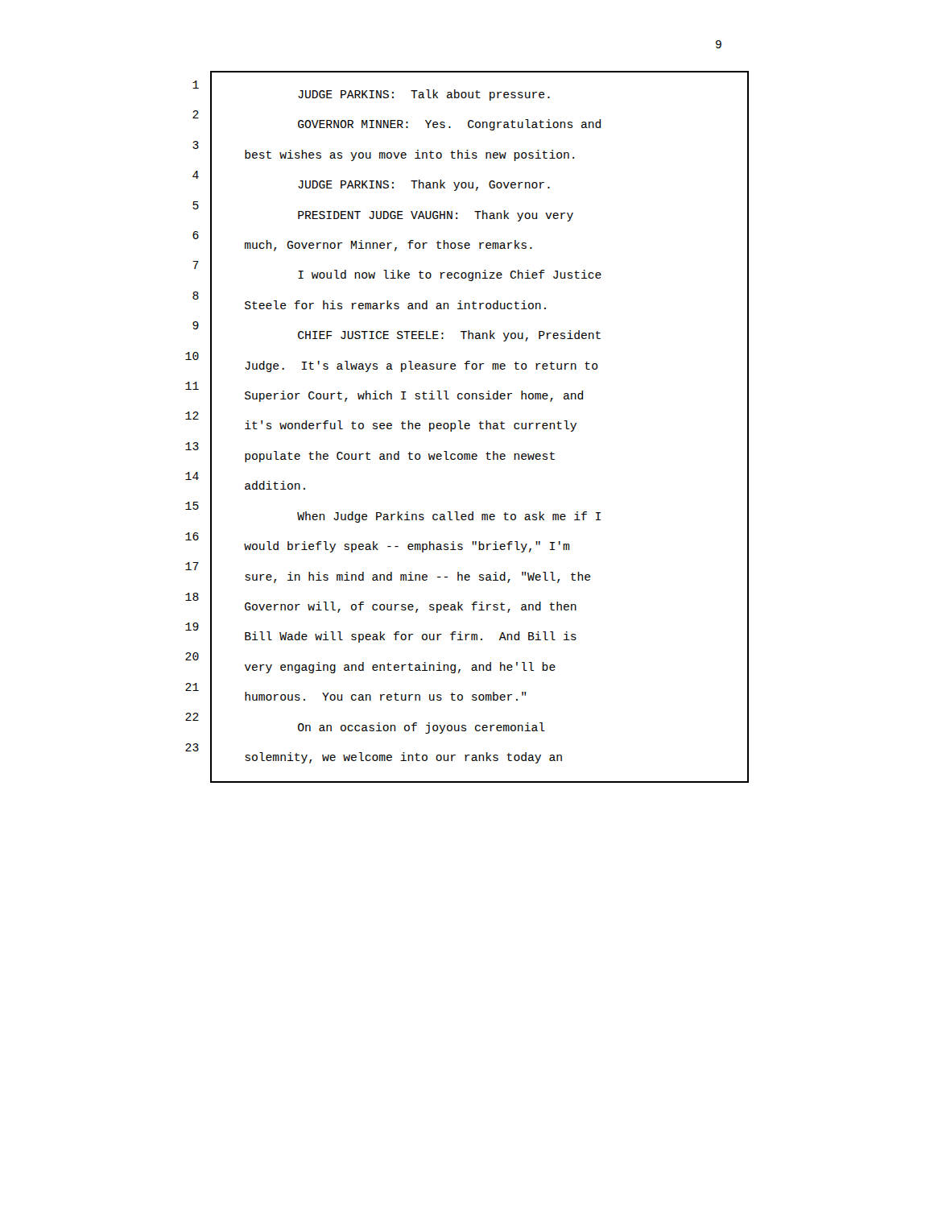9
1 2 3 4 5 6 7 8 9 10 11 12 13 14 15 16 17 18 19 20 21 22 23
JUDGE PARKINS: Talk about pressure.
GOVERNOR MINNER: Yes. Congratulations and
best wishes as you move into this new position.
JUDGE PARKINS: Thank you, Governor.
PRESIDENT JUDGE VAUGHN: Thank you very
much, Governor Minner, for those remarks.
I would now like to recognize Chief Justice
Steele for his remarks and an introduction.
CHIEF JUSTICE STEELE: Thank you, President
Judge. It's always a pleasure for me to return to
Superior Court, which I still consider home, and
it's wonderful to see the people that currently
populate the Court and to welcome the newest
addition.
When Judge Parkins called me to ask me if I
would briefly speak -- emphasis "briefly," I'm
sure, in his mind and mine -- he said, "Well, the
Governor will, of course, speak first, and then
Bill Wade will speak for our firm. And Bill is
very engaging and entertaining, and he'll be
humorous. You can return us to somber."
On an occasion of joyous ceremonial
solemnity, we welcome into our ranks today an